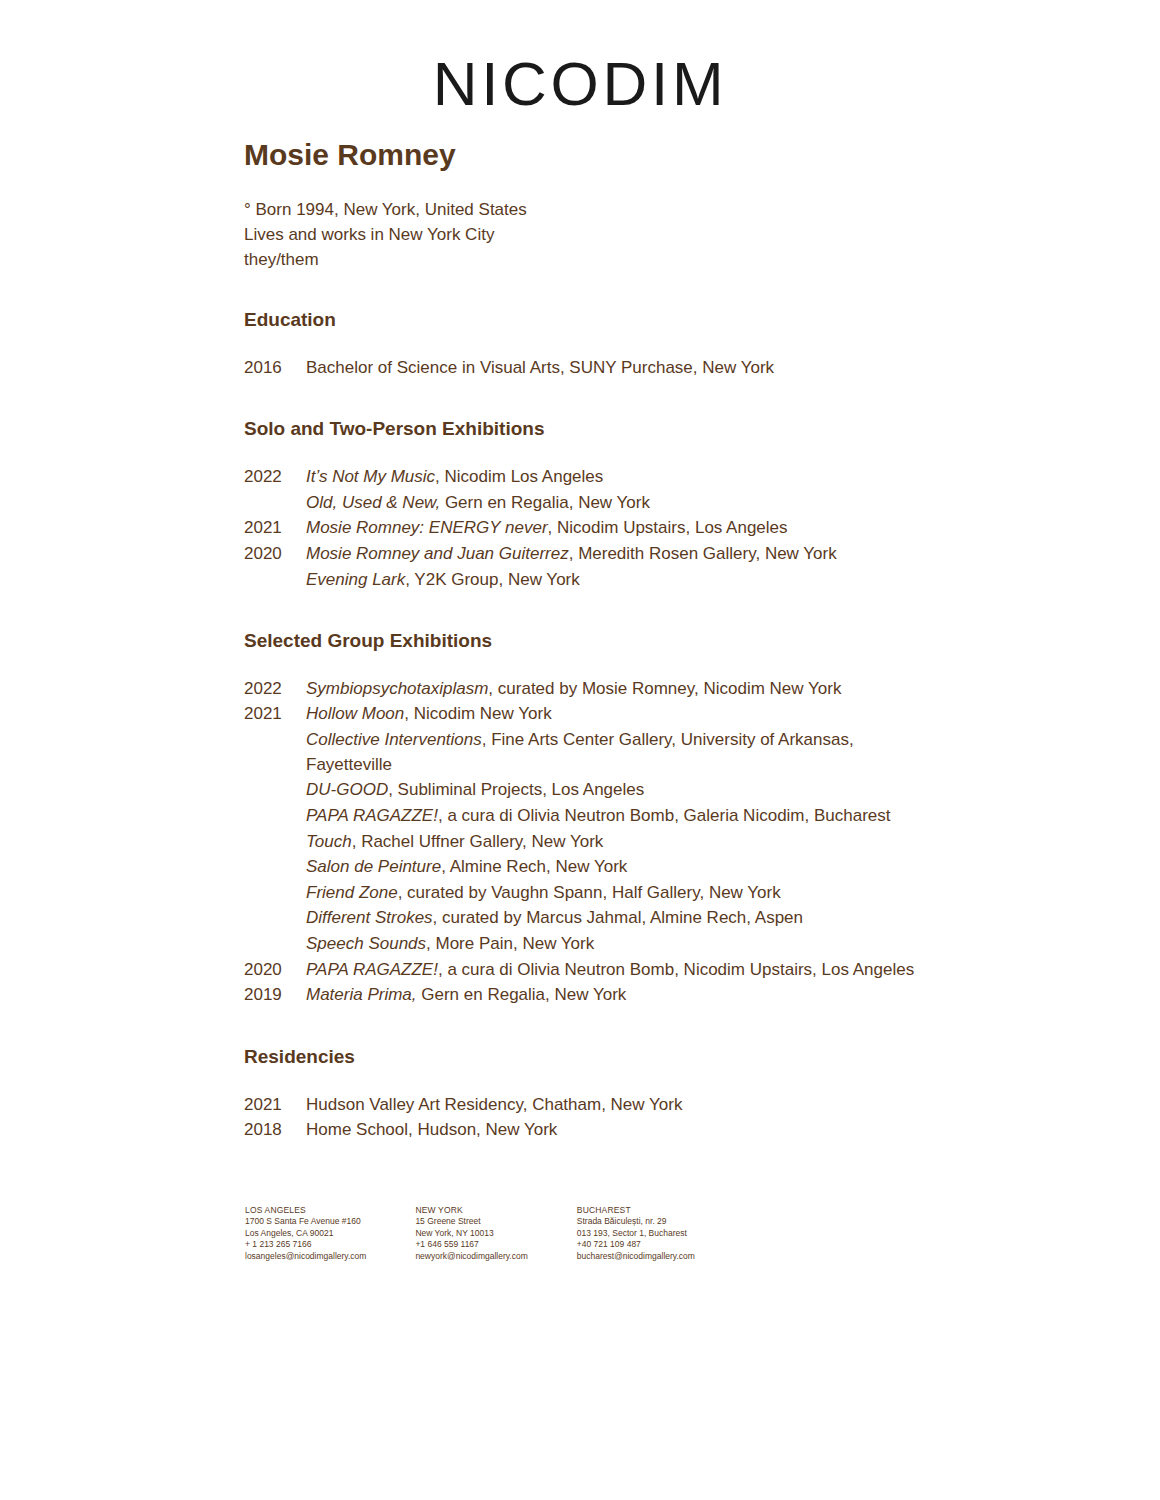NICODIM
Mosie Romney
° Born 1994, New York, United States
Lives and works in New York City
they/them
Education
| 2016 | Bachelor of Science in Visual Arts, SUNY Purchase, New York |
Solo and Two-Person Exhibitions
| 2022 | It’s Not My Music , Nicodim Los Angeles |
| | Old, Used & New, Gern en Regalia, New York |
| 2021 | Mosie Romney: ENERGY never , Nicodim Upstairs, Los Angeles |
| 2020 | Mosie Romney and Juan Guiterrez , Meredith Rosen Gallery, New York |
| | Evening Lark , Y2K Group, New York |
Selected Group Exhibitions
| 2022 | Symbiopsychotaxiplasm , curated by Mosie Romney, Nicodim New York |
| 2021 | Hollow Moon , Nicodim New York |
| | Collective Interventions , Fine Arts Center Gallery, University of Arkansas, Fayetteville |
| | DU-GOOD , Subliminal Projects, Los Angeles |
| | PAPA RAGAZZE! , a cura di Olivia Neutron Bomb, Galeria Nicodim, Bucharest |
| | Touch , Rachel Uffner Gallery, New York |
| | Salon de Peinture , Almine Rech, New York |
| | Friend Zone , curated by Vaughn Spann, Half Gallery, New York |
| | Different Strokes , curated by Marcus Jahmal, Almine Rech, Aspen |
| | Speech Sounds , More Pain, New York |
| 2020 | PAPA RAGAZZE! , a cura di Olivia Neutron Bomb, Nicodim Upstairs, Los Angeles |
| 2019 | Materia Prima, Gern en Regalia, New York |
Residencies
| 2021 | Hudson Valley Art Residency, Chatham, New York |
| 2018 | Home School, Hudson, New York |
| LOS ANGELES 1700 S Santa Fe Avenue #160 Los Angeles, CA 90021 + 1 213 265 7166 losangeles@nicodimgallery.com | NEW YORK 15 Greene Street New York, NY 10013 +1 646 559 1167 newyork@nicodimgallery.com | BUCHAREST Strada Băiculești, nr. 29 013 193, Sector 1, Bucharest +40 721 109 487 bucharest@nicodimgallery.com |